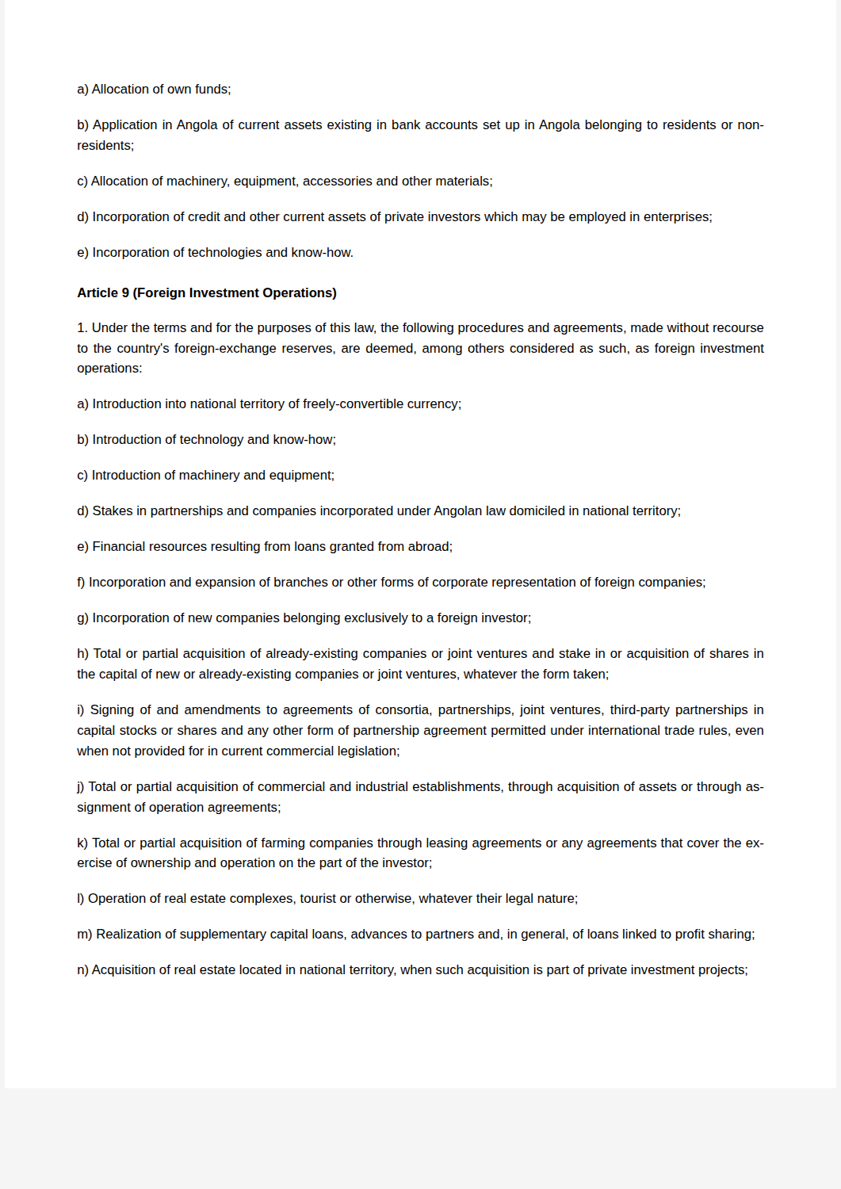a) Allocation of own funds;
b) Application in Angola of current assets existing in bank accounts set up in Angola belonging to residents or non-residents;
c) Allocation of machinery, equipment, accessories and other materials;
d) Incorporation of credit and other current assets of private investors which may be employed in enterprises;
e) Incorporation of technologies and know-how.
Article 9 (Foreign Investment Operations)
1. Under the terms and for the purposes of this law, the following procedures and agreements, made without recourse to the country's foreign-exchange reserves, are deemed, among others considered as such, as foreign investment operations:
a) Introduction into national territory of freely-convertible currency;
b) Introduction of technology and know-how;
c) Introduction of machinery and equipment;
d) Stakes in partnerships and companies incorporated under Angolan law domiciled in national territory;
e) Financial resources resulting from loans granted from abroad;
f) Incorporation and expansion of branches or other forms of corporate representation of foreign companies;
g) Incorporation of new companies belonging exclusively to a foreign investor;
h) Total or partial acquisition of already-existing companies or joint ventures and stake in or acquisition of shares in the capital of new or already-existing companies or joint ventures, whatever the form taken;
i) Signing of and amendments to agreements of consortia, partnerships, joint ventures, third-party partnerships in capital stocks or shares and any other form of partnership agreement permitted under international trade rules, even when not provided for in current commercial legislation;
j) Total or partial acquisition of commercial and industrial establishments, through acquisition of assets or through assignment of operation agreements;
k) Total or partial acquisition of farming companies through leasing agreements or any agreements that cover the exercise of ownership and operation on the part of the investor;
l) Operation of real estate complexes, tourist or otherwise, whatever their legal nature;
m) Realization of supplementary capital loans, advances to partners and, in general, of loans linked to profit sharing;
n) Acquisition of real estate located in national territory, when such acquisition is part of private investment projects;